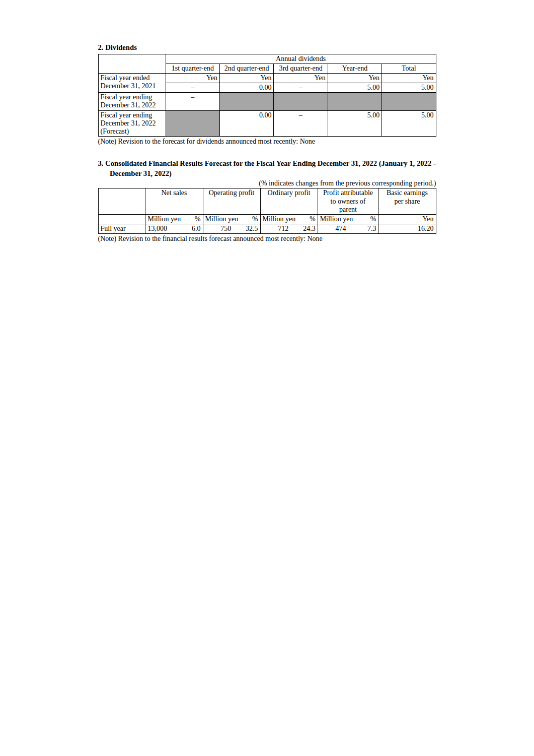2. Dividends
| | Annual dividends |
| 1st quarter-end | 2nd quarter-end | 3rd quarter-end | Year-end | Total |
| Fiscal year ended December 31, 2021 | Yen | Yen | Yen | Yen | Yen |
| – | 0.00 | – | 5.00 | 5.00 |
| Fiscal year ending December 31, 2022 | – | | | | |
| Fiscal year ending December 31, 2022 (Forecast) | | 0.00 | – | 5.00 | 5.00 |
(Note) Revision to the forecast for dividends announced most recently: None
3. Consolidated Financial Results Forecast for the Fiscal Year Ending December 31, 2022 (January 1, 2022 -
December 31, 2022)
(% indicates changes from the previous corresponding period.)
| | Net sales | Operating profit | Ordinary profit | Profit attributable to owners of parent | Basic earnings per share |
| | Million yen % | Million yen % | Million yen % | Million yen % | Yen |
| Full year | 13,000 6.0 | 750 32.5 | 712 24.3 | 474 7.3 | 16.20 |
(Note) Revision to the financial results forecast announced most recently: None